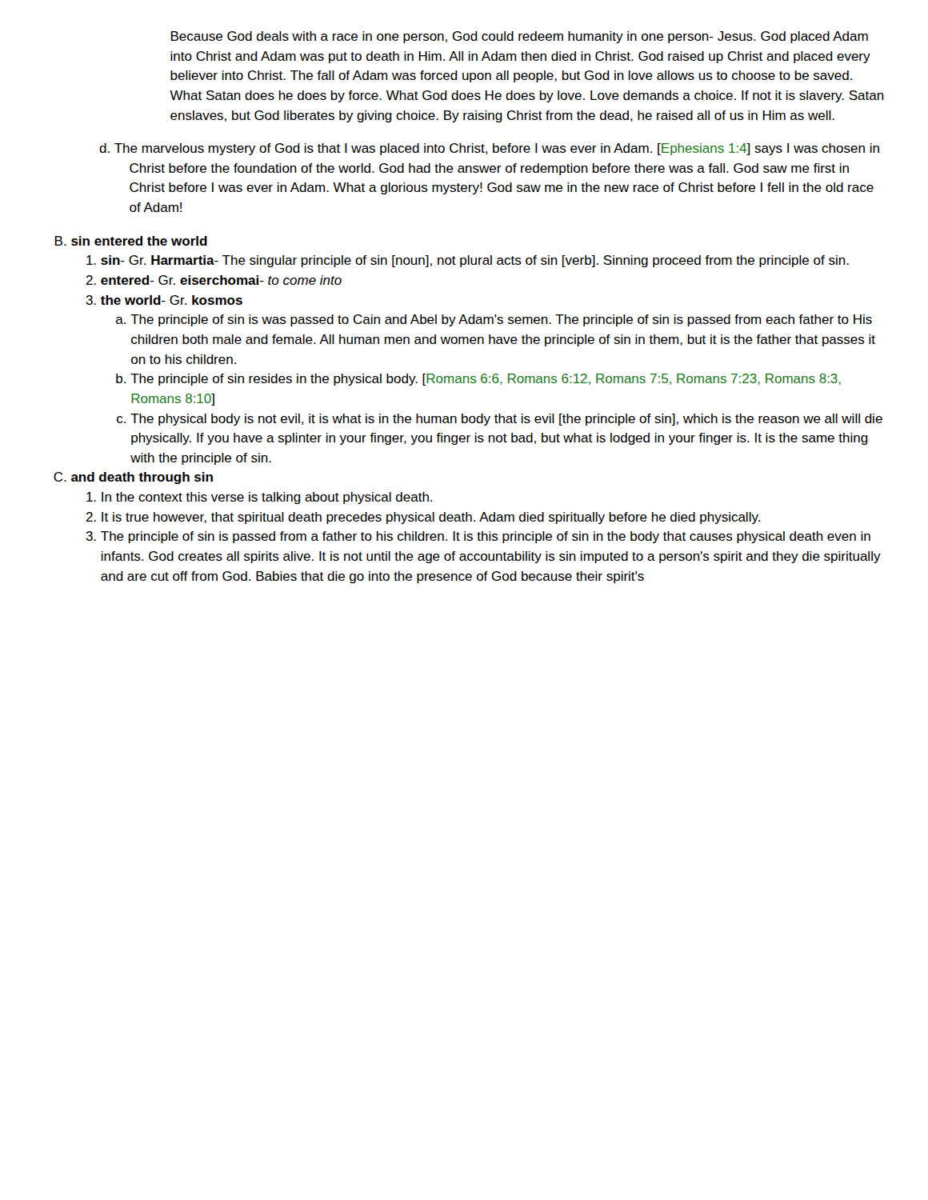Because God deals with a race in one person, God could redeem humanity in one person- Jesus. God placed Adam into Christ and Adam was put to death in Him. All in Adam then died in Christ. God raised up Christ and placed every believer into Christ. The fall of Adam was forced upon all people, but God in love allows us to choose to be saved. What Satan does he does by force. What God does He does by love. Love demands a choice. If not it is slavery. Satan enslaves, but God liberates by giving choice. By raising Christ from the dead, he raised all of us in Him as well.
d. The marvelous mystery of God is that I was placed into Christ, before I was ever in Adam. [Ephesians 1:4] says I was chosen in Christ before the foundation of the world. God had the answer of redemption before there was a fall. God saw me first in Christ before I was ever in Adam. What a glorious mystery! God saw me in the new race of Christ before I fell in the old race of Adam!
sin entered the world
sin- Gr. Harmartia- The singular principle of sin [noun], not plural acts of sin [verb]. Sinning proceed from the principle of sin.
entered- Gr. eiserchomai- to come into
the world- Gr. kosmos
The principle of sin is was passed to Cain and Abel by Adam's semen. The principle of sin is passed from each father to His children both male and female. All human men and women have the principle of sin in them, but it is the father that passes it on to his children.
The principle of sin resides in the physical body. [Romans 6:6, Romans 6:12, Romans 7:5, Romans 7:23, Romans 8:3, Romans 8:10]
The physical body is not evil, it is what is in the human body that is evil [the principle of sin], which is the reason we all will die physically. If you have a splinter in your finger, you finger is not bad, but what is lodged in your finger is. It is the same thing with the principle of sin.
and death through sin
In the context this verse is talking about physical death.
It is true however, that spiritual death precedes physical death. Adam died spiritually before he died physically.
The principle of sin is passed from a father to his children. It is this principle of sin in the body that causes physical death even in infants. God creates all spirits alive. It is not until the age of accountability is sin imputed to a person's spirit and they die spiritually and are cut off from God. Babies that die go into the presence of God because their spirit's